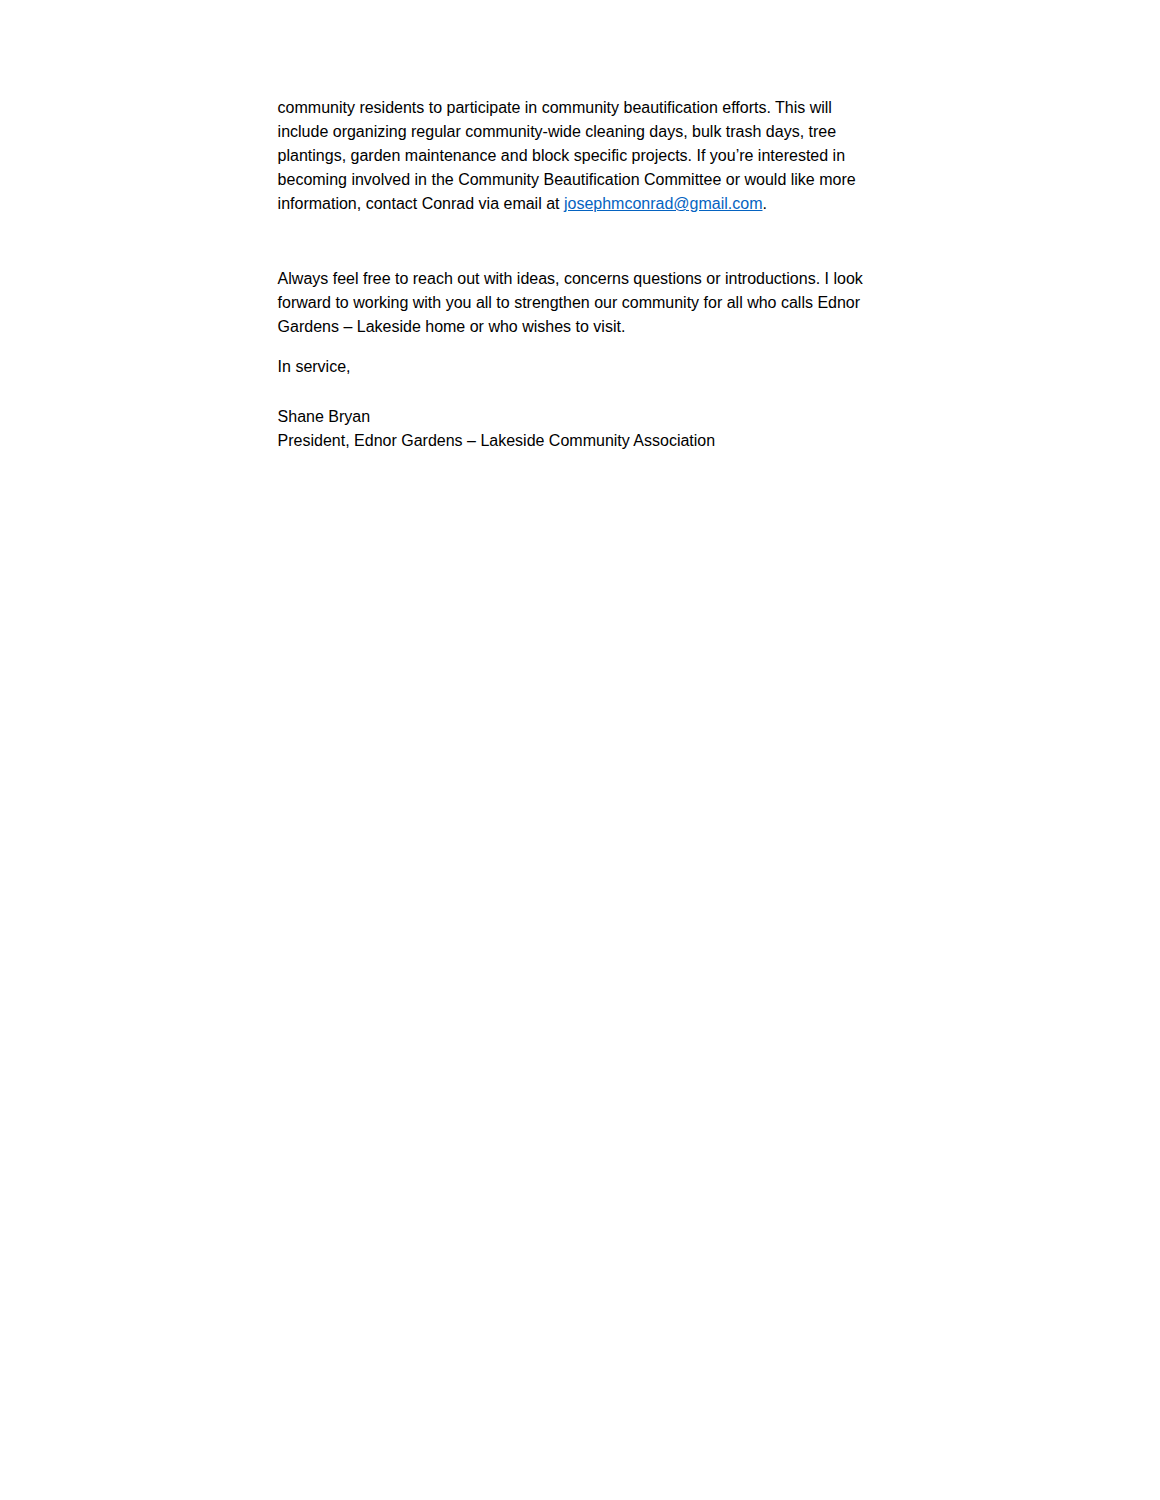community residents to participate in community beautification efforts. This will include organizing regular community-wide cleaning days, bulk trash days, tree plantings, garden maintenance and block specific projects. If you’re interested in becoming involved in the Community Beautification Committee or would like more information, contact Conrad via email at josephmconrad@gmail.com.
Always feel free to reach out with ideas, concerns questions or introductions. I look forward to working with you all to strengthen our community for all who calls Ednor Gardens – Lakeside home or who wishes to visit.
In service,
Shane Bryan
President, Ednor Gardens – Lakeside Community Association